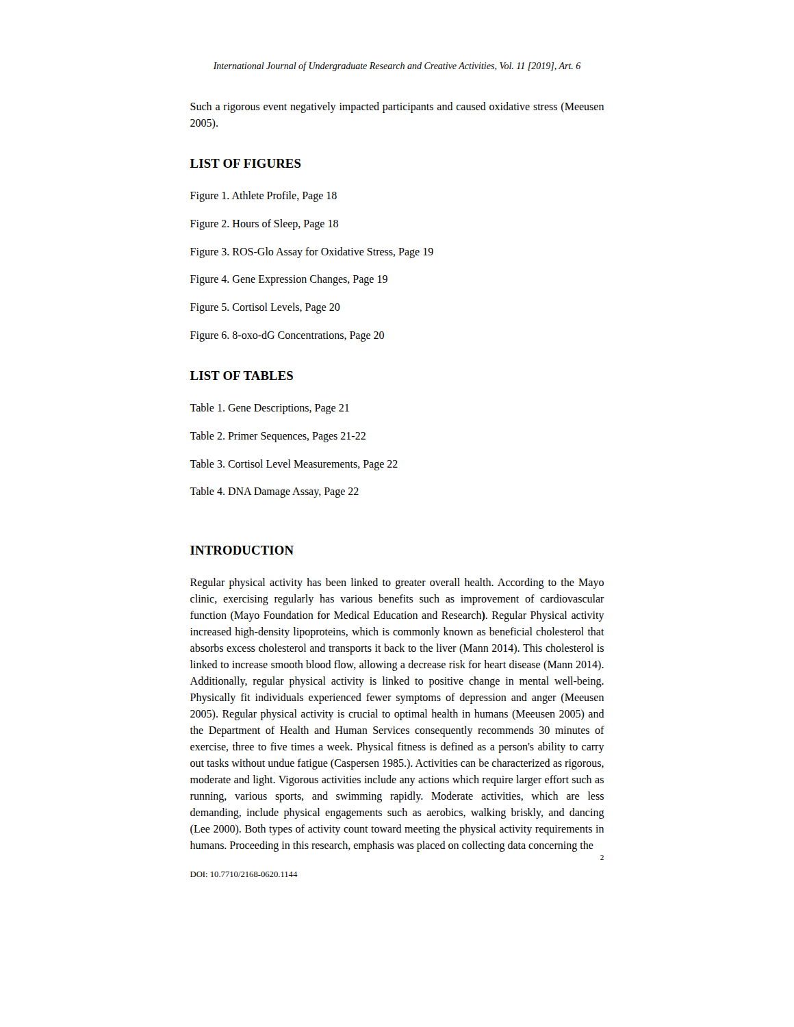International Journal of Undergraduate Research and Creative Activities, Vol. 11 [2019], Art. 6
Such a rigorous event negatively impacted participants and caused oxidative stress (Meeusen 2005).
LIST OF FIGURES
Figure 1. Athlete Profile, Page 18
Figure 2. Hours of Sleep, Page 18
Figure 3. ROS-Glo Assay for Oxidative Stress, Page 19
Figure 4. Gene Expression Changes, Page 19
Figure 5. Cortisol Levels, Page 20
Figure 6. 8-oxo-dG Concentrations, Page 20
LIST OF TABLES
Table 1. Gene Descriptions, Page 21
Table 2. Primer Sequences, Pages 21-22
Table 3. Cortisol Level Measurements, Page 22
Table 4. DNA Damage Assay, Page 22
INTRODUCTION
Regular physical activity has been linked to greater overall health. According to the Mayo clinic, exercising regularly has various benefits such as improvement of cardiovascular function (Mayo Foundation for Medical Education and Research). Regular Physical activity increased high-density lipoproteins, which is commonly known as beneficial cholesterol that absorbs excess cholesterol and transports it back to the liver (Mann 2014). This cholesterol is linked to increase smooth blood flow, allowing a decrease risk for heart disease (Mann 2014). Additionally, regular physical activity is linked to positive change in mental well-being. Physically fit individuals experienced fewer symptoms of depression and anger (Meeusen 2005). Regular physical activity is crucial to optimal health in humans (Meeusen 2005) and the Department of Health and Human Services consequently recommends 30 minutes of exercise, three to five times a week. Physical fitness is defined as a person's ability to carry out tasks without undue fatigue (Caspersen 1985.). Activities can be characterized as rigorous, moderate and light. Vigorous activities include any actions which require larger effort such as running, various sports, and swimming rapidly. Moderate activities, which are less demanding, include physical engagements such as aerobics, walking briskly, and dancing (Lee 2000). Both types of activity count toward meeting the physical activity requirements in humans. Proceeding in this research, emphasis was placed on collecting data concerning the
2
DOI: 10.7710/2168-0620.1144